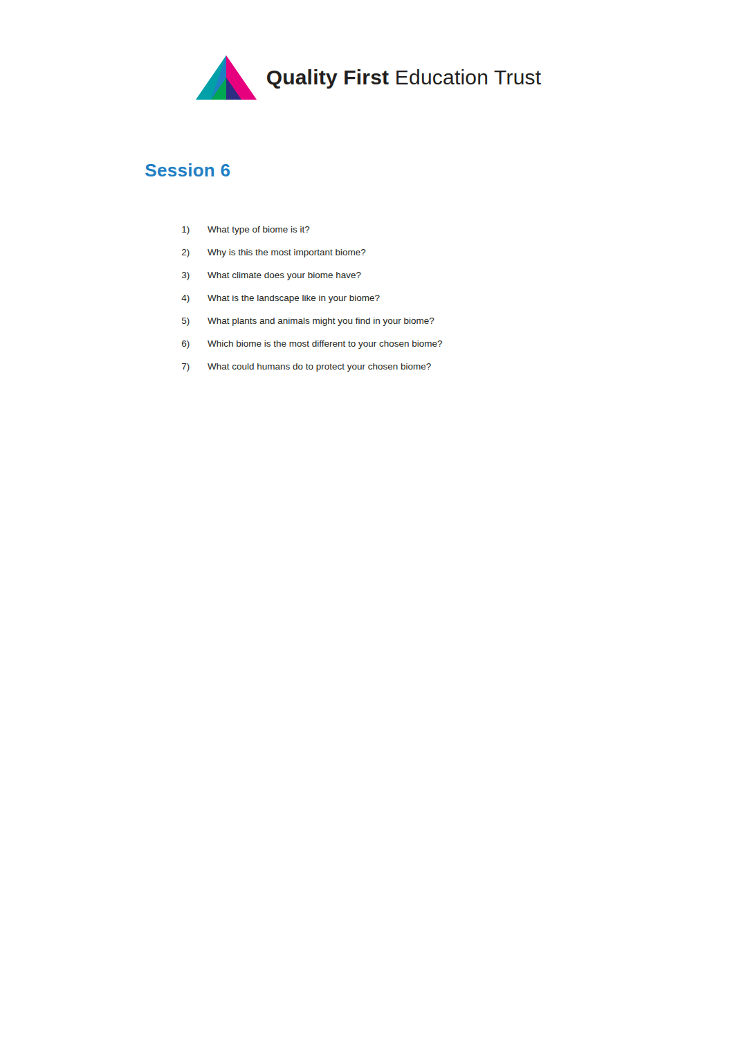Quality First Education Trust
Session 6
What type of biome is it?
Why is this the most important biome?
What climate does your biome have?
What is the landscape like in your biome?
What plants and animals might you find in your biome?
Which biome is the most different to your chosen biome?
What could humans do to protect your chosen biome?